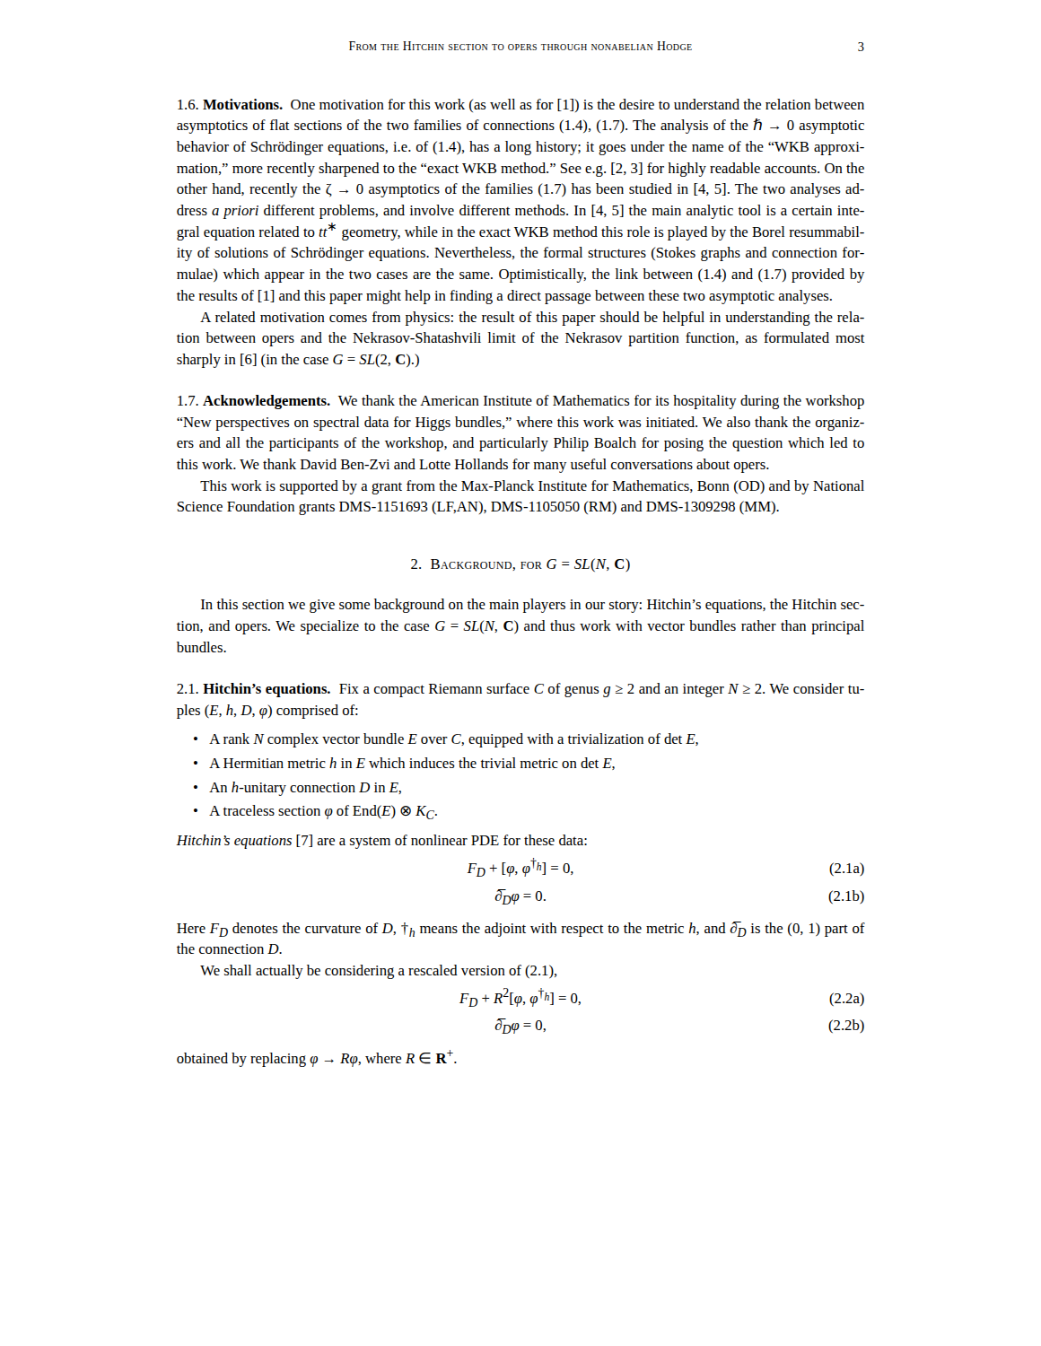From the Hitchin section to opers through nonabelian Hodge 3
1.6. Motivations. One motivation for this work (as well as for [1]) is the desire to understand the relation between asymptotics of flat sections of the two families of connections (1.4), (1.7). The analysis of the ℏ → 0 asymptotic behavior of Schrödinger equations, i.e. of (1.4), has a long history; it goes under the name of the “WKB approximation,” more recently sharpened to the “exact WKB method.” See e.g. [2, 3] for highly readable accounts. On the other hand, recently the ζ → 0 asymptotics of the families (1.7) has been studied in [4, 5]. The two analyses address a priori different problems, and involve different methods. In [4, 5] the main analytic tool is a certain integral equation related to tt∗ geometry, while in the exact WKB method this role is played by the Borel resummability of solutions of Schrödinger equations. Nevertheless, the formal structures (Stokes graphs and connection formulae) which appear in the two cases are the same. Optimistically, the link between (1.4) and (1.7) provided by the results of [1] and this paper might help in finding a direct passage between these two asymptotic analyses.
A related motivation comes from physics: the result of this paper should be helpful in understanding the relation between opers and the Nekrasov-Shatashvili limit of the Nekrasov partition function, as formulated most sharply in [6] (in the case G = SL(2, C).)
1.7. Acknowledgements. We thank the American Institute of Mathematics for its hospitality during the workshop “New perspectives on spectral data for Higgs bundles,” where this work was initiated. We also thank the organizers and all the participants of the workshop, and particularly Philip Boalch for posing the question which led to this work. We thank David Ben-Zvi and Lotte Hollands for many useful conversations about opers.
This work is supported by a grant from the Max-Planck Institute for Mathematics, Bonn (OD) and by National Science Foundation grants DMS-1151693 (LF,AN), DMS-1105050 (RM) and DMS-1309298 (MM).
2. Background, for G = SL(N, C)
In this section we give some background on the main players in our story: Hitchin’s equations, the Hitchin section, and opers. We specialize to the case G = SL(N, C) and thus work with vector bundles rather than principal bundles.
2.1. Hitchin’s equations. Fix a compact Riemann surface C of genus g ≥ 2 and an integer N ≥ 2. We consider tuples (E, h, D, φ) comprised of:
A rank N complex vector bundle E over C, equipped with a trivialization of det E,
A Hermitian metric h in E which induces the trivial metric on det E,
An h-unitary connection D in E,
A traceless section φ of End(E) ⊗ KC.
Hitchin’s equations [7] are a system of nonlinear PDE for these data:
FD + [φ, φ†h] = 0, (2.1a) ∂̅Dφ = 0. (2.1b)
Here FD denotes the curvature of D, †h means the adjoint with respect to the metric h, and ∂̅D is the (0, 1) part of the connection D.
We shall actually be considering a rescaled version of (2.1),
FD + R2[φ, φ†h] = 0, (2.2a) ∂̅Dφ = 0, (2.2b)
obtained by replacing φ → Rφ, where R ∈ R+.